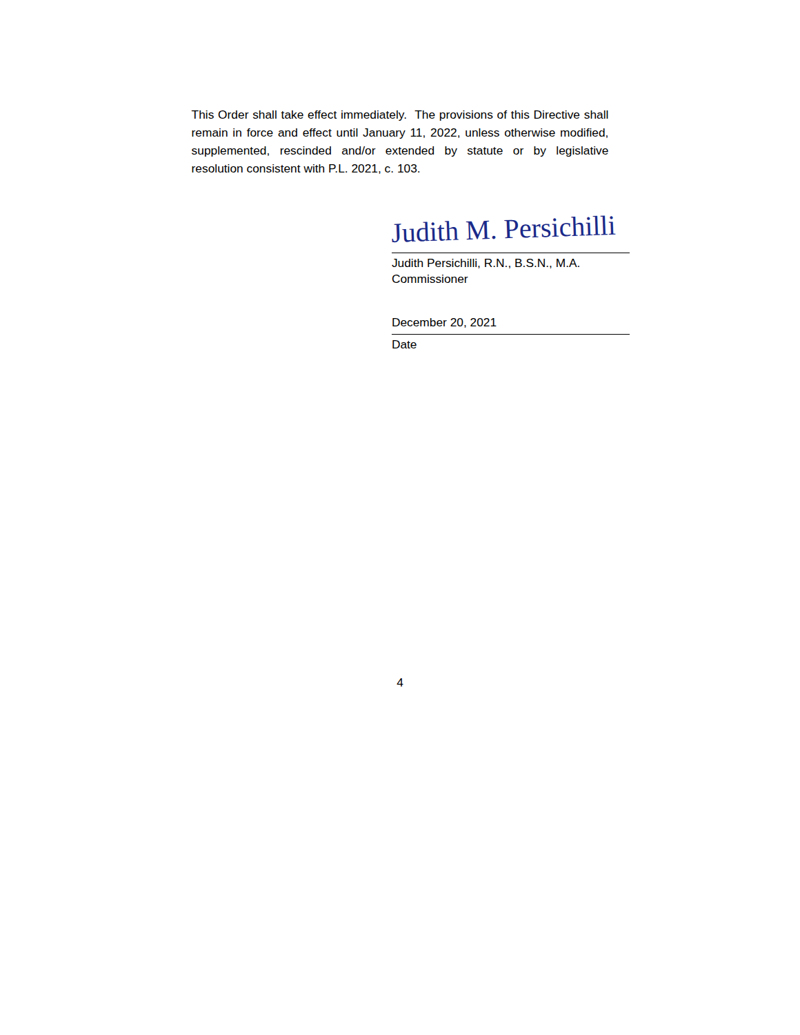This Order shall take effect immediately. The provisions of this Directive shall remain in force and effect until January 11, 2022, unless otherwise modified, supplemented, rescinded and/or extended by statute or by legislative resolution consistent with P.L. 2021, c. 103.
Judith M. Persichilli
Judith Persichilli, R.N., B.S.N., M.A.
Commissioner
December 20, 2021
Date
4